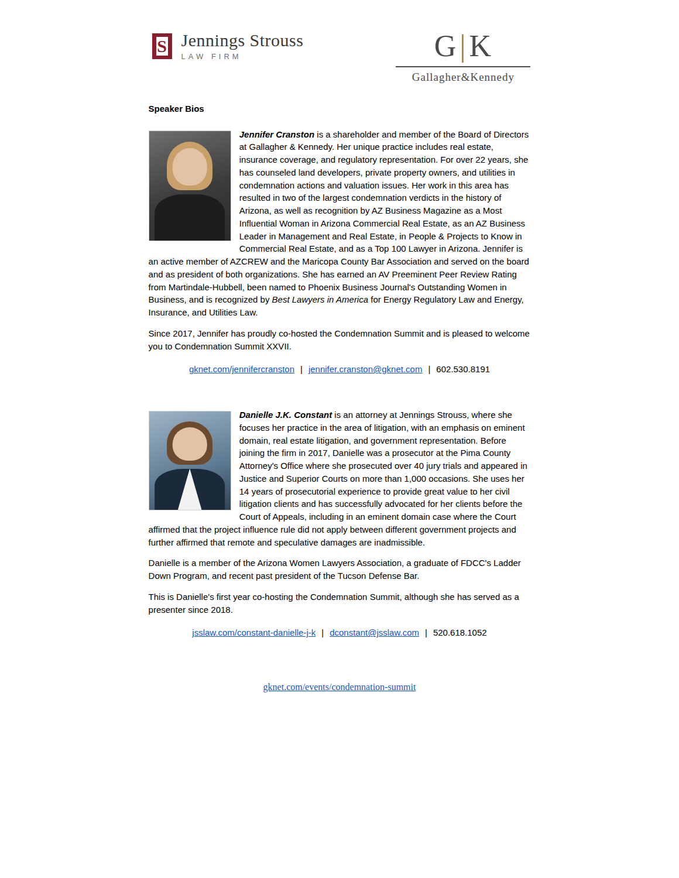S
Jennings Strouss
Law Firm
G|K
Gallagher&Kennedy
Speaker Bios
Jennifer Cranston is a shareholder and member of the Board of Directors at Gallagher & Kennedy. Her unique practice includes real estate, insurance coverage, and regulatory representation. For over 22 years, she has counseled land developers, private property owners, and utilities in condemnation actions and valuation issues. Her work in this area has resulted in two of the largest condemnation verdicts in the history of Arizona, as well as recognition by AZ Business Magazine as a Most Influential Woman in Arizona Commercial Real Estate, as an AZ Business Leader in Management and Real Estate, in People & Projects to Know in Commercial Real Estate, and as a Top 100 Lawyer in Arizona. Jennifer is an active member of AZCREW and the Maricopa County Bar Association and served on the board and as president of both organizations. She has earned an AV Preeminent Peer Review Rating from Martindale-Hubbell, been named to Phoenix Business Journal's Outstanding Women in Business, and is recognized by Best Lawyers in America for Energy Regulatory Law and Energy, Insurance, and Utilities Law.
Since 2017, Jennifer has proudly co-hosted the Condemnation Summit and is pleased to welcome you to Condemnation Summit XXVII.
gknet.com/jennifercranston|jennifer.cranston@gknet.com|602.530.8191
Danielle J.K. Constant is an attorney at Jennings Strouss, where she focuses her practice in the area of litigation, with an emphasis on eminent domain, real estate litigation, and government representation. Before joining the firm in 2017, Danielle was a prosecutor at the Pima County Attorney's Office where she prosecuted over 40 jury trials and appeared in Justice and Superior Courts on more than 1,000 occasions. She uses her 14 years of prosecutorial experience to provide great value to her civil litigation clients and has successfully advocated for her clients before the Court of Appeals, including in an eminent domain case where the Court affirmed that the project influence rule did not apply between different government projects and further affirmed that remote and speculative damages are inadmissible.
Danielle is a member of the Arizona Women Lawyers Association, a graduate of FDCC's Ladder Down Program, and recent past president of the Tucson Defense Bar.
This is Danielle's first year co-hosting the Condemnation Summit, although she has served as a presenter since 2018.
jsslaw.com/constant-danielle-j-k|dconstant@jsslaw.com|520.618.1052
gknet.com/events/condemnation-summit